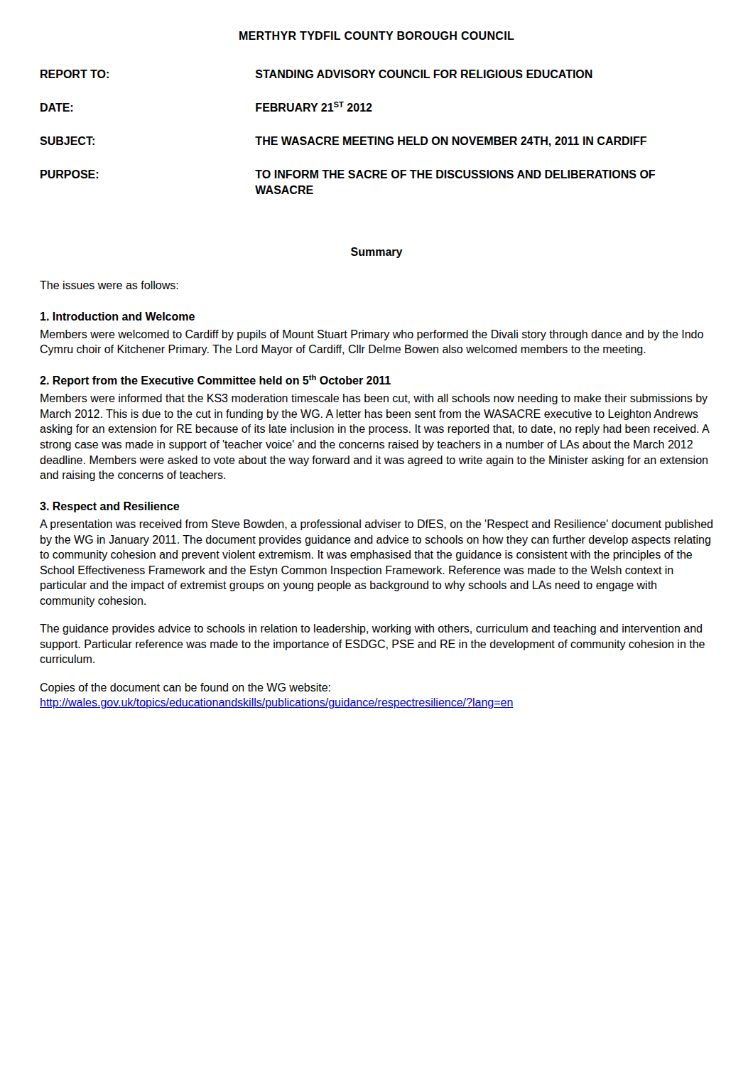MERTHYR TYDFIL COUNTY BOROUGH COUNCIL
| REPORT TO: | STANDING ADVISORY COUNCIL FOR RELIGIOUS EDUCATION |
| DATE: | FEBRUARY 21 ST 2012 |
| SUBJECT: | THE WASACRE MEETING HELD ON NOVEMBER 24TH, 2011 IN CARDIFF |
| PURPOSE: | TO INFORM THE SACRE OF THE DISCUSSIONS AND DELIBERATIONS OF WASACRE |
Summary
The issues were as follows:
1. Introduction and Welcome
Members were welcomed to Cardiff by pupils of Mount Stuart Primary who performed the Divali story through dance and by the Indo Cymru choir of Kitchener Primary. The Lord Mayor of Cardiff, Cllr Delme Bowen also welcomed members to the meeting.
2. Report from the Executive Committee held on 5th October 2011
Members were informed that the KS3 moderation timescale has been cut, with all schools now needing to make their submissions by March 2012. This is due to the cut in funding by the WG. A letter has been sent from the WASACRE executive to Leighton Andrews asking for an extension for RE because of its late inclusion in the process. It was reported that, to date, no reply had been received. A strong case was made in support of 'teacher voice' and the concerns raised by teachers in a number of LAs about the March 2012 deadline. Members were asked to vote about the way forward and it was agreed to write again to the Minister asking for an extension and raising the concerns of teachers.
3. Respect and Resilience
A presentation was received from Steve Bowden, a professional adviser to DfES, on the 'Respect and Resilience' document published by the WG in January 2011. The document provides guidance and advice to schools on how they can further develop aspects relating to community cohesion and prevent violent extremism. It was emphasised that the guidance is consistent with the principles of the School Effectiveness Framework and the Estyn Common Inspection Framework. Reference was made to the Welsh context in particular and the impact of extremist groups on young people as background to why schools and LAs need to engage with community cohesion.
The guidance provides advice to schools in relation to leadership, working with others, curriculum and teaching and intervention and support. Particular reference was made to the importance of ESDGC, PSE and RE in the development of community cohesion in the curriculum.
Copies of the document can be found on the WG website:
http://wales.gov.uk/topics/educationandskills/publications/guidance/respectresilience/?lang=en